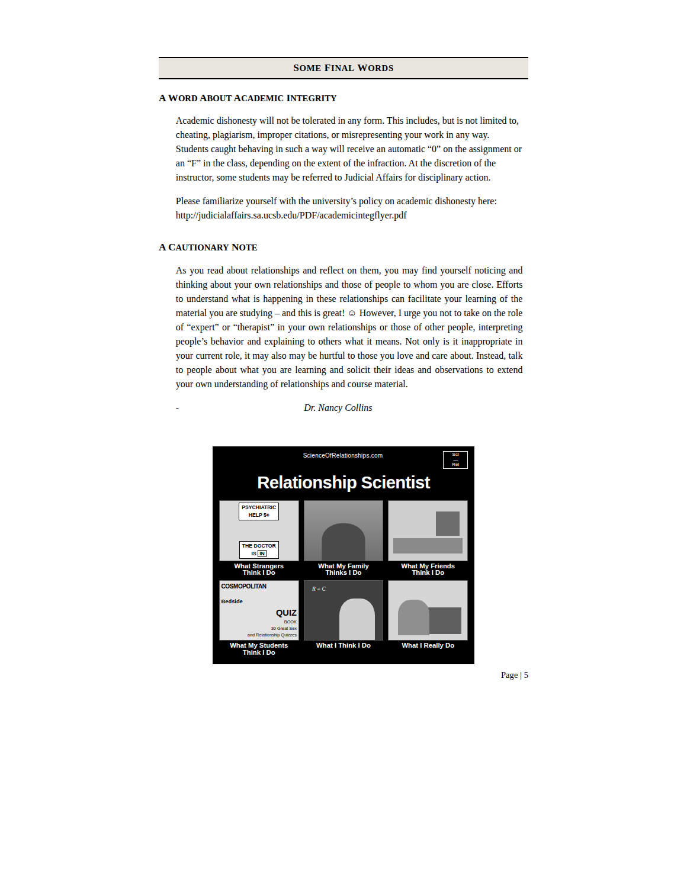SOME FINAL WORDS
A WORD ABOUT ACADEMIC INTEGRITY
Academic dishonesty will not be tolerated in any form. This includes, but is not limited to, cheating, plagiarism, improper citations, or misrepresenting your work in any way. Students caught behaving in such a way will receive an automatic “0” on the assignment or an “F” in the class, depending on the extent of the infraction. At the discretion of the instructor, some students may be referred to Judicial Affairs for disciplinary action.
Please familiarize yourself with the university’s policy on academic dishonesty here:
http://judicialaffairs.sa.ucsb.edu/PDF/academicintegflyer.pdf
A CAUTIONARY NOTE
As you read about relationships and reflect on them, you may find yourself noticing and thinking about your own relationships and those of people to whom you are close. Efforts to understand what is happening in these relationships can facilitate your learning of the material you are studying – and this is great! ☺ However, I urge you not to take on the role of “expert” or “therapist” in your own relationships or those of other people, interpreting people’s behavior and explaining to others what it means. Not only is it inappropriate in your current role, it may also may be hurtful to those you love and care about. Instead, talk to people about what you are learning and solicit their ideas and observations to extend your own understanding of relationships and course material.
-Dr. Nancy Collins
ScienceOfRelationships.com
Sci
—
Rel
Relationship Scientist
PSYCHIATRIC
HELP 5¢
THE DOCTOR
IS IN
What Strangers
Think I Do
What My Family
Thinks I Do
What My Friends
Think I Do
COSMOPOLITAN
Bedside
QUIZ
BOOK
30 Great Sex
and Relationship Quizzes
What My Students
Think I Do
R = C
What I Think I Do
What I Really Do
Page | 5